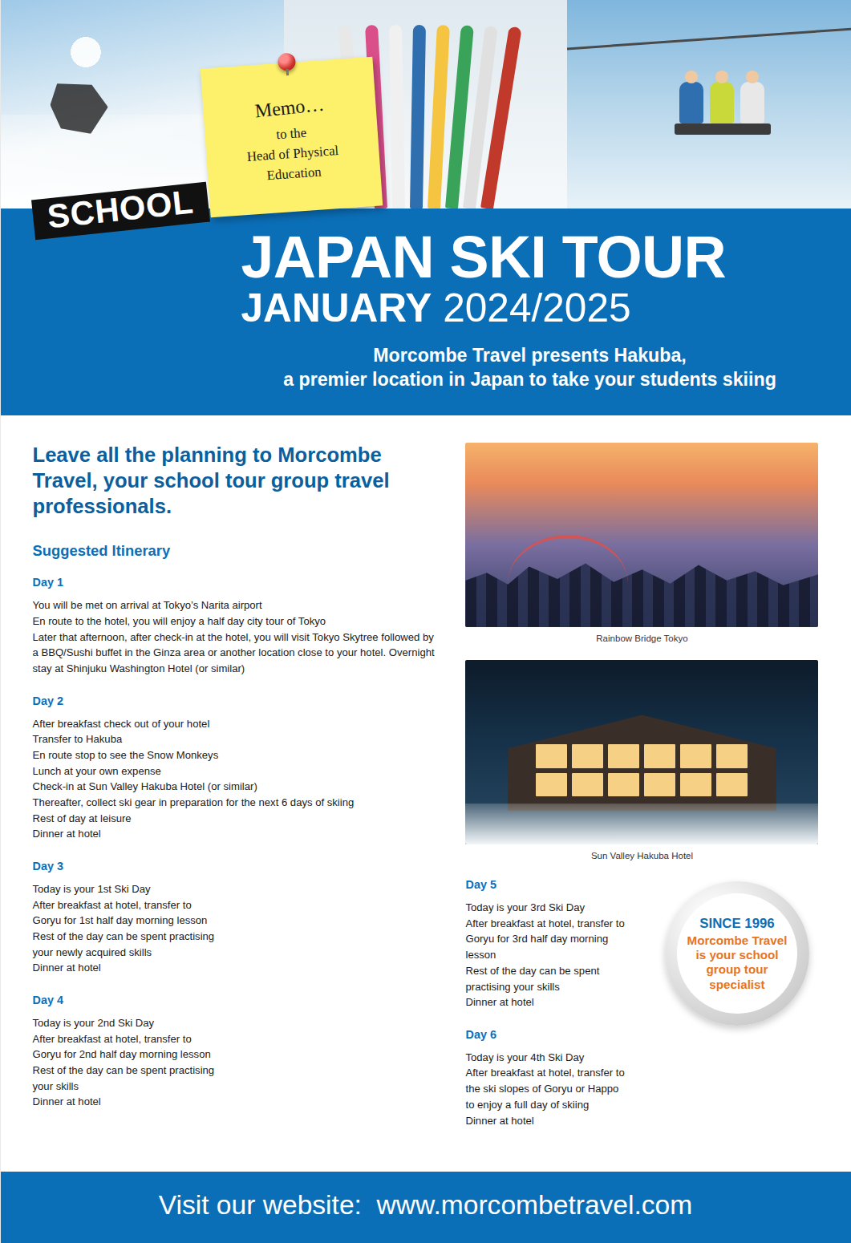Memo… to the Head of Physical Education
SCHOOL
JAPAN SKI TOUR
JANUARY 2024/2025
Morcombe Travel presents Hakuba,
a premier location in Japan to take your students skiing
Leave all the planning to Morcombe Travel, your school tour group travel professionals.
Suggested Itinerary
Day 1
You will be met on arrival at Tokyo’s Narita airport
En route to the hotel, you will enjoy a half day city tour of Tokyo
Later that afternoon, after check-in at the hotel, you will visit Tokyo Skytree followed by a BBQ/Sushi buffet in the Ginza area or another location close to your hotel. Overnight stay at Shinjuku Washington Hotel (or similar)
Day 2
After breakfast check out of your hotel
Transfer to Hakuba
En route stop to see the Snow Monkeys
Lunch at your own expense
Check-in at Sun Valley Hakuba Hotel (or similar)
Thereafter, collect ski gear in preparation for the next 6 days of skiing
Rest of day at leisure
Dinner at hotel
Day 3
Today is your 1st Ski Day
After breakfast at hotel, transfer to Goryu for 1st half day morning lesson
Rest of the day can be spent practising your newly acquired skills
Dinner at hotel
Day 4
Today is your 2nd Ski Day
After breakfast at hotel, transfer to Goryu for 2nd half day morning lesson
Rest of the day can be spent practising your skills
Dinner at hotel
Rainbow Bridge Tokyo
Sun Valley Hakuba Hotel
Day 5
Today is your 3rd Ski Day
After breakfast at hotel, transfer to Goryu for 3rd half day morning lesson
Rest of the day can be spent practising your skills
Dinner at hotel
Day 6
Today is your 4th Ski Day
After breakfast at hotel, transfer to the ski slopes of Goryu or Happo to enjoy a full day of skiing
Dinner at hotel
SINCE 1996 Morcombe Travel is your school group tour specialist
Visit our website: www.morcombetravel.com